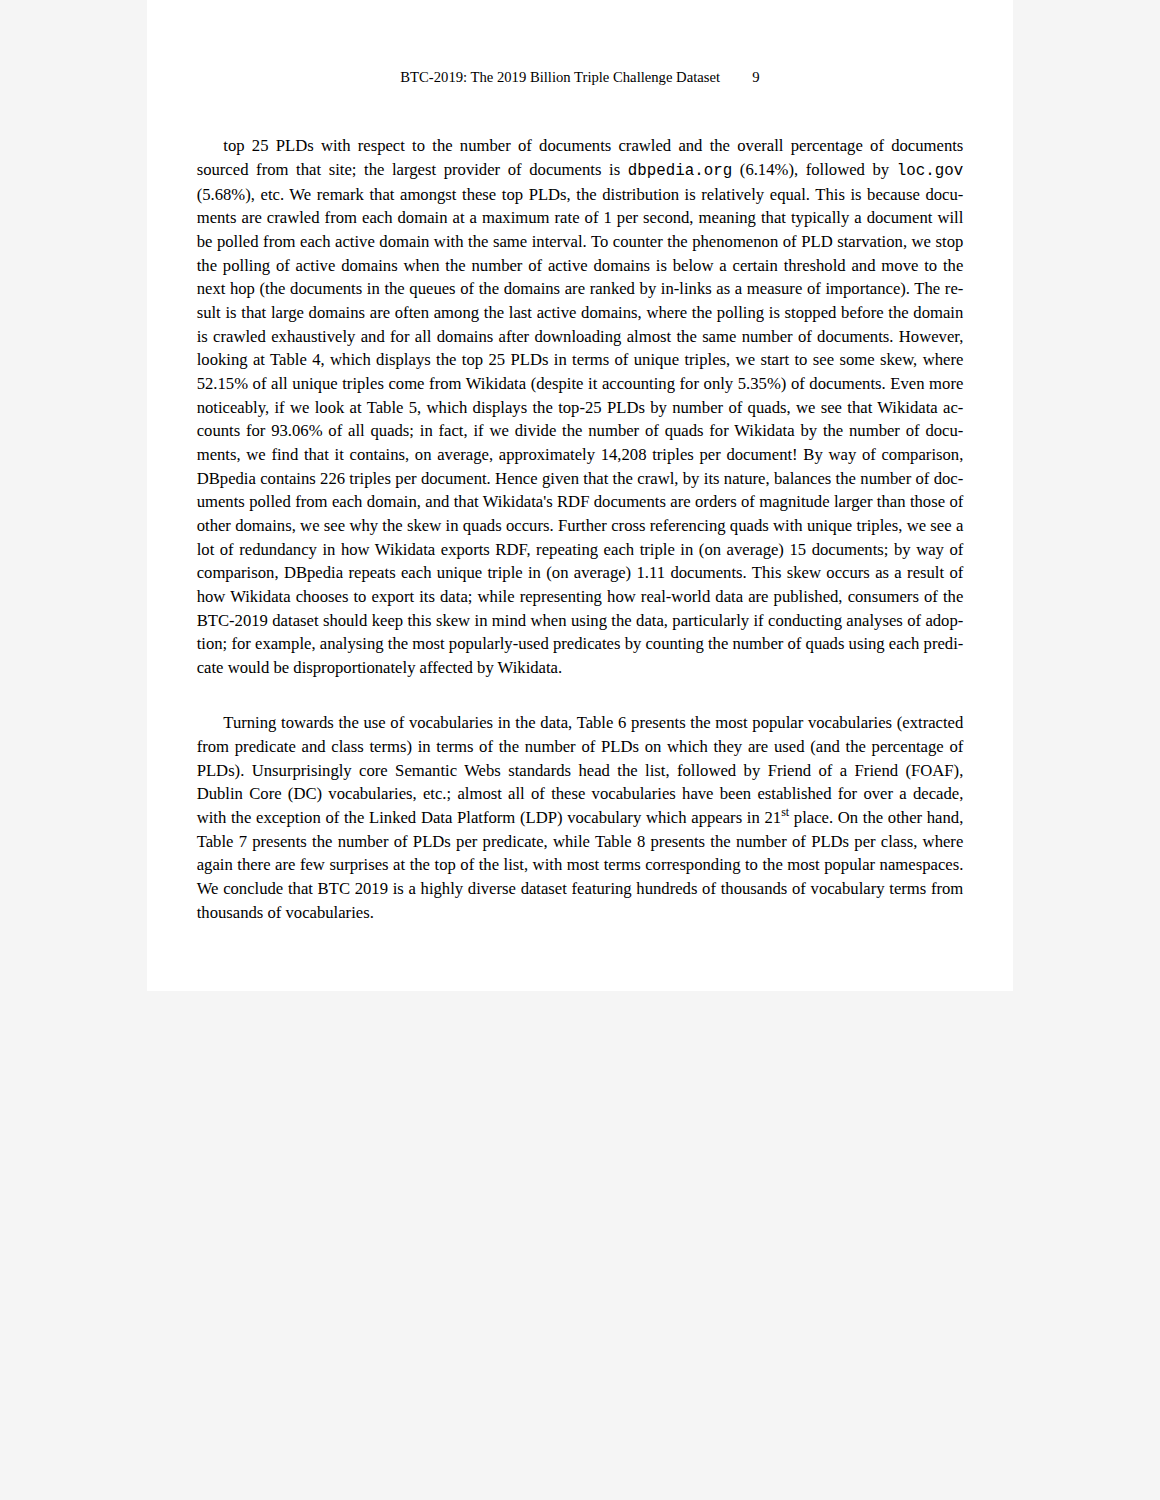BTC-2019: The 2019 Billion Triple Challenge Dataset 9
top 25 PLDs with respect to the number of documents crawled and the overall percentage of documents sourced from that site; the largest provider of documents is dbpedia.org (6.14%), followed by loc.gov (5.68%), etc. We remark that amongst these top PLDs, the distribution is relatively equal. This is because documents are crawled from each domain at a maximum rate of 1 per second, meaning that typically a document will be polled from each active domain with the same interval. To counter the phenomenon of PLD starvation, we stop the polling of active domains when the number of active domains is below a certain threshold and move to the next hop (the documents in the queues of the domains are ranked by in-links as a measure of importance). The result is that large domains are often among the last active domains, where the polling is stopped before the domain is crawled exhaustively and for all domains after downloading almost the same number of documents. However, looking at Table 4, which displays the top 25 PLDs in terms of unique triples, we start to see some skew, where 52.15% of all unique triples come from Wikidata (despite it accounting for only 5.35%) of documents. Even more noticeably, if we look at Table 5, which displays the top-25 PLDs by number of quads, we see that Wikidata accounts for 93.06% of all quads; in fact, if we divide the number of quads for Wikidata by the number of documents, we find that it contains, on average, approximately 14,208 triples per document! By way of comparison, DBpedia contains 226 triples per document. Hence given that the crawl, by its nature, balances the number of documents polled from each domain, and that Wikidata's RDF documents are orders of magnitude larger than those of other domains, we see why the skew in quads occurs. Further cross referencing quads with unique triples, we see a lot of redundancy in how Wikidata exports RDF, repeating each triple in (on average) 15 documents; by way of comparison, DBpedia repeats each unique triple in (on average) 1.11 documents. This skew occurs as a result of how Wikidata chooses to export its data; while representing how real-world data are published, consumers of the BTC-2019 dataset should keep this skew in mind when using the data, particularly if conducting analyses of adoption; for example, analysing the most popularly-used predicates by counting the number of quads using each predicate would be disproportionately affected by Wikidata.
Turning towards the use of vocabularies in the data, Table 6 presents the most popular vocabularies (extracted from predicate and class terms) in terms of the number of PLDs on which they are used (and the percentage of PLDs). Unsurprisingly core Semantic Webs standards head the list, followed by Friend of a Friend (FOAF), Dublin Core (DC) vocabularies, etc.; almost all of these vocabularies have been established for over a decade, with the exception of the Linked Data Platform (LDP) vocabulary which appears in 21st place. On the other hand, Table 7 presents the number of PLDs per predicate, while Table 8 presents the number of PLDs per class, where again there are few surprises at the top of the list, with most terms corresponding to the most popular namespaces. We conclude that BTC 2019 is a highly diverse dataset featuring hundreds of thousands of vocabulary terms from thousands of vocabularies.